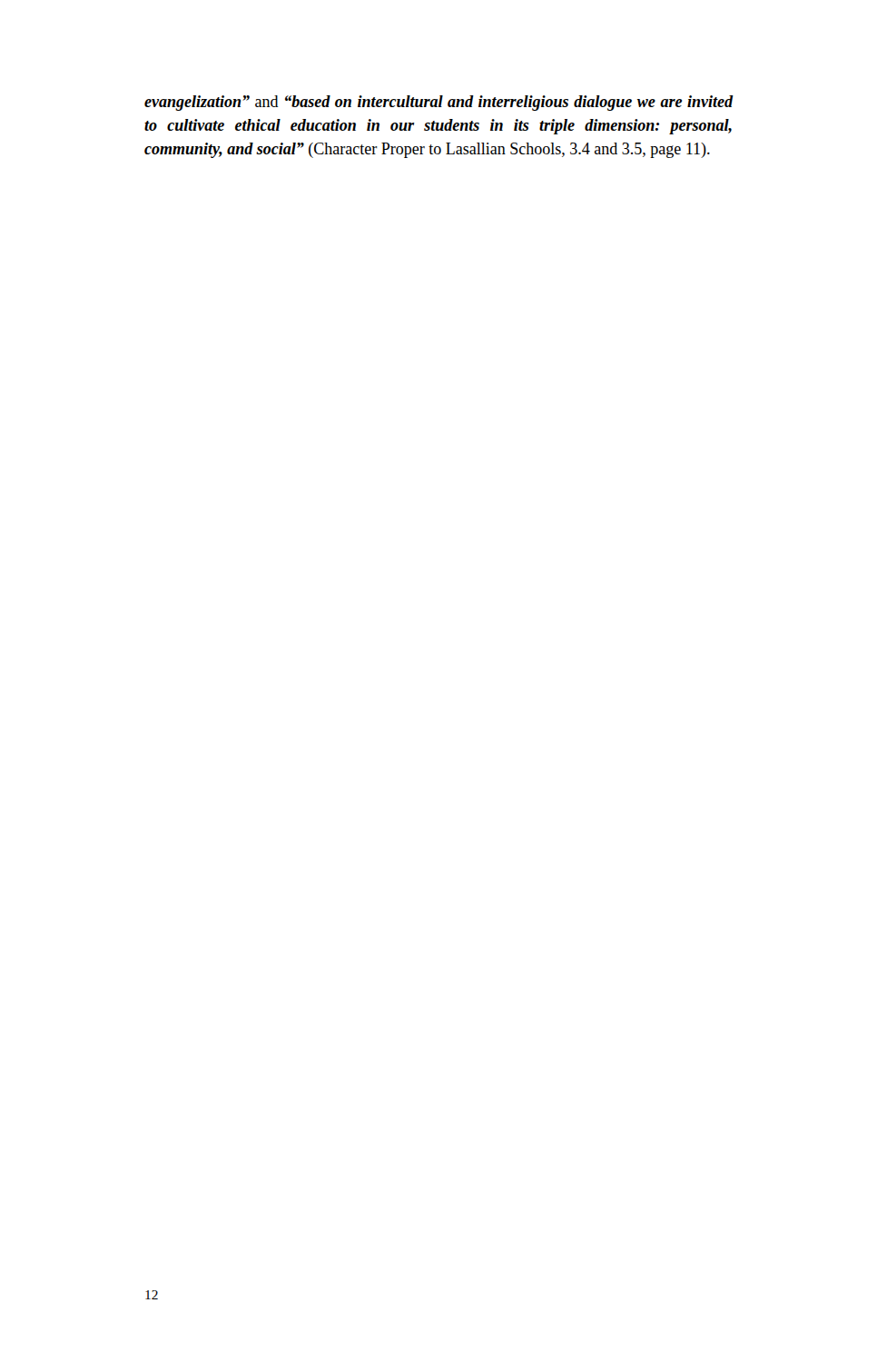evangelization” and “based on intercultural and interreligious dialogue we are invited to cultivate ethical education in our students in its triple dimension: personal, community, and social” (Character Proper to Lasallian Schools, 3.4 and 3.5, page 11).
12